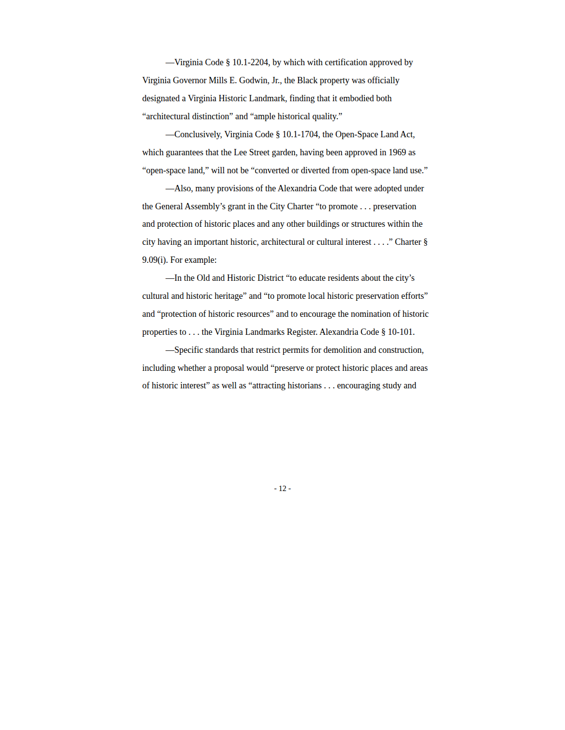—Virginia Code § 10.1-2204, by which with certification approved by Virginia Governor Mills E. Godwin, Jr., the Black property was officially designated a Virginia Historic Landmark, finding that it embodied both “architectural distinction” and “ample historical quality.”
—Conclusively, Virginia Code § 10.1-1704, the Open-Space Land Act, which guarantees that the Lee Street garden, having been approved in 1969 as “open-space land,” will not be “converted or diverted from open-space land use.”
—Also, many provisions of the Alexandria Code that were adopted under the General Assembly’s grant in the City Charter “to promote . . . preservation and protection of historic places and any other buildings or structures within the city having an important historic, architectural or cultural interest . . . .” Charter § 9.09(i). For example:
—In the Old and Historic District “to educate residents about the city’s cultural and historic heritage” and “to promote local historic preservation efforts” and “protection of historic resources” and to encourage the nomination of historic properties to . . . the Virginia Landmarks Register. Alexandria Code § 10-101.
—Specific standards that restrict permits for demolition and construction, including whether a proposal would “preserve or protect historic places and areas of historic interest” as well as “attracting historians . . . encouraging study and
- 12 -